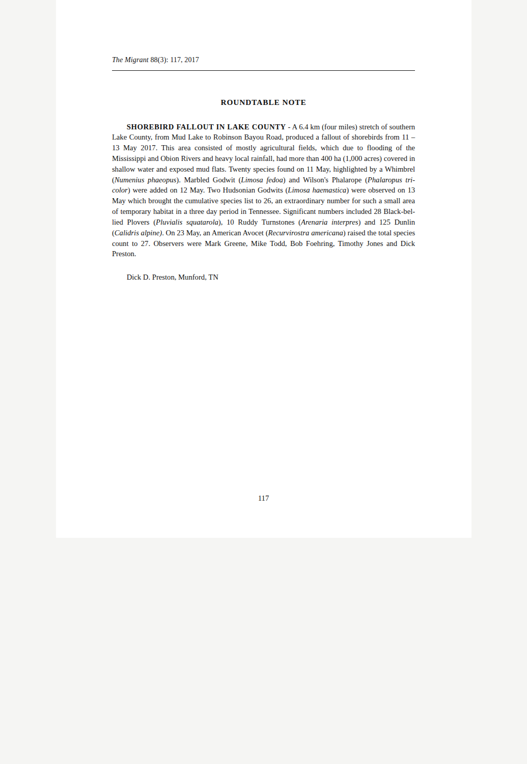The Migrant 88(3): 117, 2017
ROUNDTABLE NOTE
SHOREBIRD FALLOUT IN LAKE COUNTY - A 6.4 km (four miles) stretch of southern Lake County, from Mud Lake to Robinson Bayou Road, produced a fallout of shorebirds from 11 – 13 May 2017. This area consisted of mostly agricultural fields, which due to flooding of the Mississippi and Obion Rivers and heavy local rainfall, had more than 400 ha (1,000 acres) covered in shallow water and exposed mud flats. Twenty species found on 11 May, highlighted by a Whimbrel (Numenius phaeopus). Marbled Godwit (Limosa fedoa) and Wilson's Phalarope (Phalaropus tricolor) were added on 12 May. Two Hudsonian Godwits (Limosa haemastica) were observed on 13 May which brought the cumulative species list to 26, an extraordinary number for such a small area of temporary habitat in a three day period in Tennessee. Significant numbers included 28 Black-bellied Plovers (Pluvialis squatarola), 10 Ruddy Turnstones (Arenaria interpres) and 125 Dunlin (Calidris alpine). On 23 May, an American Avocet (Recurvirostra americana) raised the total species count to 27. Observers were Mark Greene, Mike Todd, Bob Foehring, Timothy Jones and Dick Preston.
Dick D. Preston, Munford, TN
117